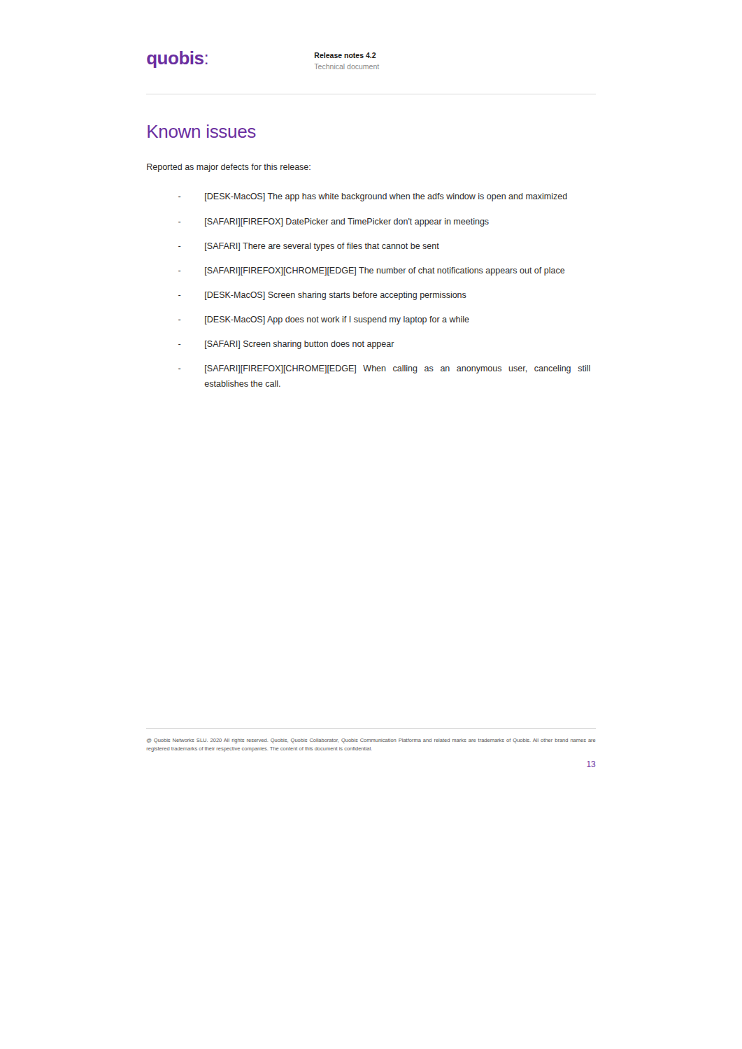quobis:
Release notes 4.2
Technical document
Known issues
Reported as major defects for this release:
[DESK-MacOS] The app has white background when the adfs window is open and maximized
[SAFARI][FIREFOX] DatePicker and TimePicker don't appear in meetings
[SAFARI] There are several types of files that cannot be sent
[SAFARI][FIREFOX][CHROME][EDGE] The number of chat notifications appears out of place
[DESK-MacOS] Screen sharing starts before accepting permissions
[DESK-MacOS] App does not work if I suspend my laptop for a while
[SAFARI] Screen sharing button does not appear
[SAFARI][FIREFOX][CHROME][EDGE] When calling as an anonymous user, canceling still establishes the call.
@ Quobis Networks SLU. 2020 All rights reserved. Quobis, Quobis Collaborator, Quobis Communication Platforma and related marks are trademarks of Quobis. All other brand names are registered trademarks of their respective companies. The content of this document is confidential.
13